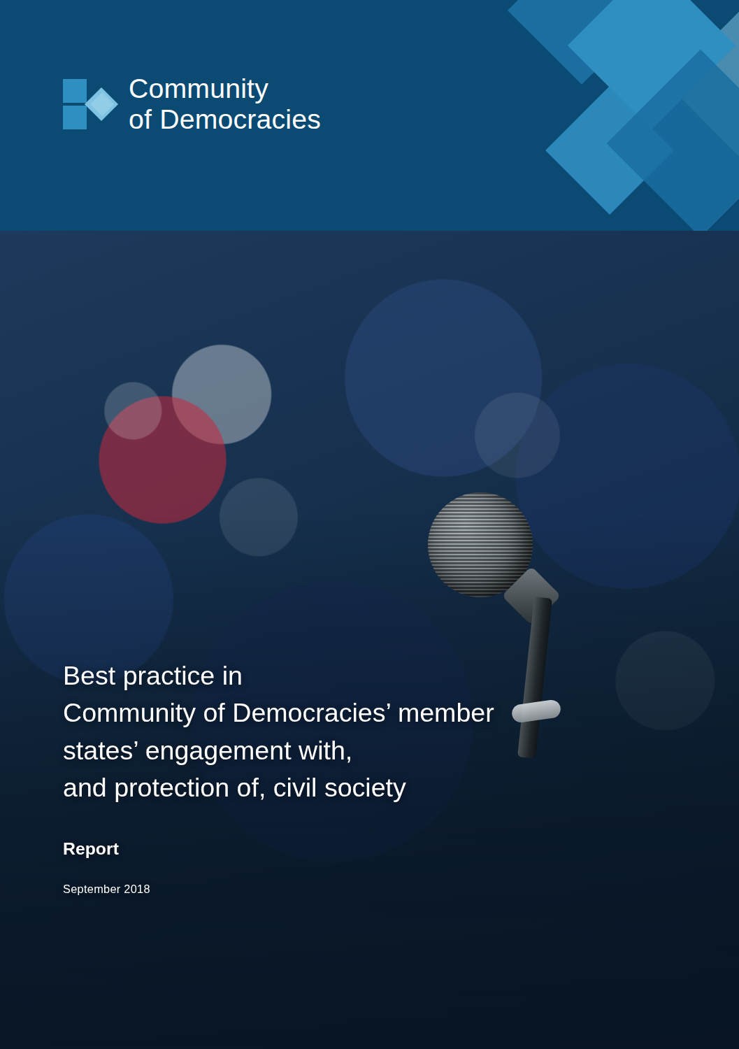Community
of Democracies
Best practice in Community of Democracies’ member states’ engagement with, and protection of, civil society
Report
September 2018